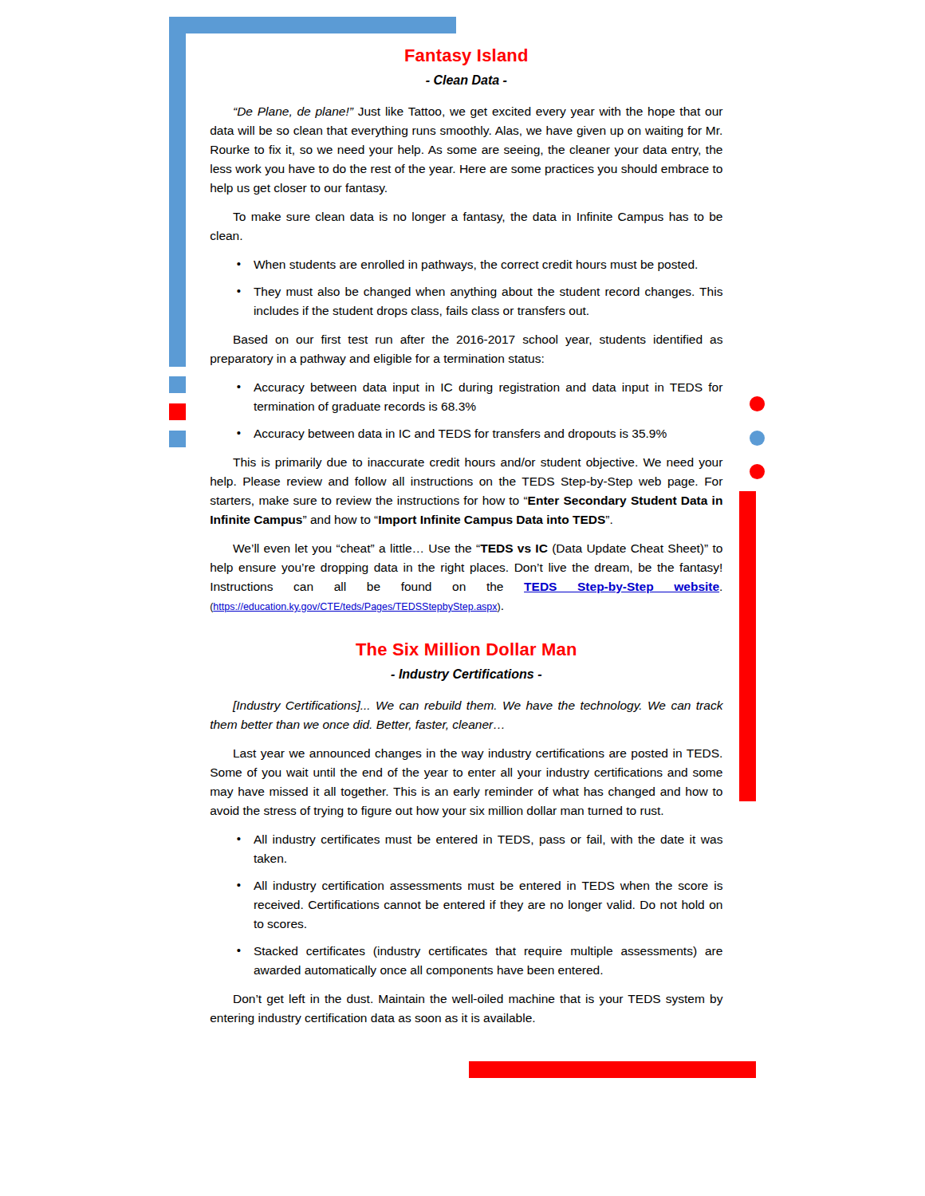Fantasy Island
- Clean Data -
“De Plane, de plane!” Just like Tattoo, we get excited every year with the hope that our data will be so clean that everything runs smoothly. Alas, we have given up on waiting for Mr. Rourke to fix it, so we need your help. As some are seeing, the cleaner your data entry, the less work you have to do the rest of the year. Here are some practices you should embrace to help us get closer to our fantasy.
To make sure clean data is no longer a fantasy, the data in Infinite Campus has to be clean.
When students are enrolled in pathways, the correct credit hours must be posted.
They must also be changed when anything about the student record changes. This includes if the student drops class, fails class or transfers out.
Based on our first test run after the 2016-2017 school year, students identified as preparatory in a pathway and eligible for a termination status:
Accuracy between data input in IC during registration and data input in TEDS for termination of graduate records is 68.3%
Accuracy between data in IC and TEDS for transfers and dropouts is 35.9%
This is primarily due to inaccurate credit hours and/or student objective. We need your help. Please review and follow all instructions on the TEDS Step-by-Step web page. For starters, make sure to review the instructions for how to “Enter Secondary Student Data in Infinite Campus” and how to “Import Infinite Campus Data into TEDS”.
We’ll even let you “cheat” a little… Use the “TEDS vs IC (Data Update Cheat Sheet)” to help ensure you’re dropping data in the right places. Don’t live the dream, be the fantasy! Instructions can all be found on the TEDS Step-by-Step website. (https://education.ky.gov/CTE/teds/Pages/TEDSStepbyStep.aspx).
The Six Million Dollar Man
- Industry Certifications -
[Industry Certifications]... We can rebuild them. We have the technology. We can track them better than we once did. Better, faster, cleaner…
Last year we announced changes in the way industry certifications are posted in TEDS. Some of you wait until the end of the year to enter all your industry certifications and some may have missed it all together. This is an early reminder of what has changed and how to avoid the stress of trying to figure out how your six million dollar man turned to rust.
All industry certificates must be entered in TEDS, pass or fail, with the date it was taken.
All industry certification assessments must be entered in TEDS when the score is received. Certifications cannot be entered if they are no longer valid. Do not hold on to scores.
Stacked certificates (industry certificates that require multiple assessments) are awarded automatically once all components have been entered.
Don’t get left in the dust. Maintain the well-oiled machine that is your TEDS system by entering industry certification data as soon as it is available.